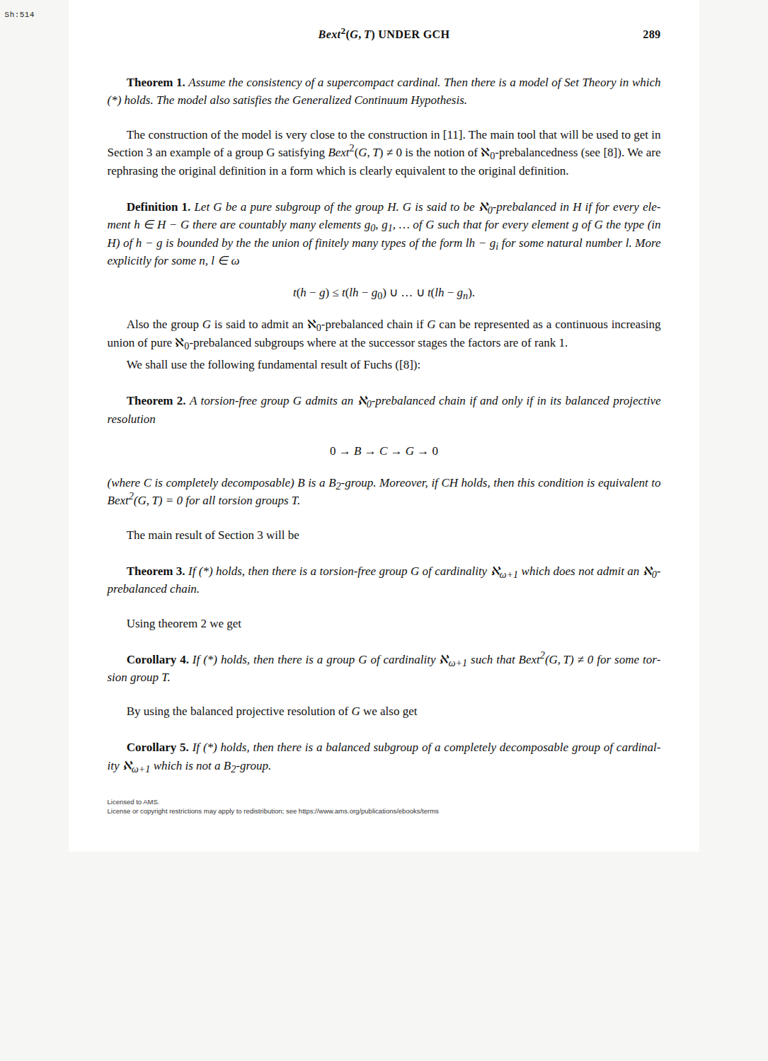Sh:514
Bext2(G, T) UNDER GCH 289
Theorem 1. Assume the consistency of a supercompact cardinal. Then there is a model of Set Theory in which (*) holds. The model also satisfies the Generalized Continuum Hypothesis.
The construction of the model is very close to the construction in [11]. The main tool that will be used to get in Section 3 an example of a group G satisfying Bext2(G, T) ≠ 0 is the notion of ℵ0-prebalancedness (see [8]). We are rephrasing the original definition in a form which is clearly equivalent to the original definition.
Definition 1. Let G be a pure subgroup of the group H. G is said to be ℵ0-prebalanced in H if for every element h ∈ H − G there are countably many elements g0, g1, … of G such that for every element g of G the type (in H) of h − g is bounded by the the union of finitely many types of the form lh − gi for some natural number l. More explicitly for some n, l ∈ ω
t(h − g) ≤ t(lh − g0) ∪ … ∪ t(lh − gn).
Also the group G is said to admit an ℵ0-prebalanced chain if G can be represented as a continuous increasing union of pure ℵ0-prebalanced subgroups where at the successor stages the factors are of rank 1.
We shall use the following fundamental result of Fuchs ([8]):
Theorem 2. A torsion-free group G admits an ℵ0-prebalanced chain if and only if in its balanced projective resolution
0 → B → C → G → 0
(where C is completely decomposable) B is a B2-group. Moreover, if CH holds, then this condition is equivalent to Bext2(G, T) = 0 for all torsion groups T.
The main result of Section 3 will be
Theorem 3. If (*) holds, then there is a torsion-free group G of cardinality ℵω+1 which does not admit an ℵ0-prebalanced chain.
Using theorem 2 we get
Corollary 4. If (*) holds, then there is a group G of cardinality ℵω+1 such that Bext2(G, T) ≠ 0 for some torsion group T.
By using the balanced projective resolution of G we also get
Corollary 5. If (*) holds, then there is a balanced subgroup of a completely decomposable group of cardinality ℵω+1 which is not a B2-group.
Licensed to AMS.
License or copyright restrictions may apply to redistribution; see https://www.ams.org/publications/ebooks/terms